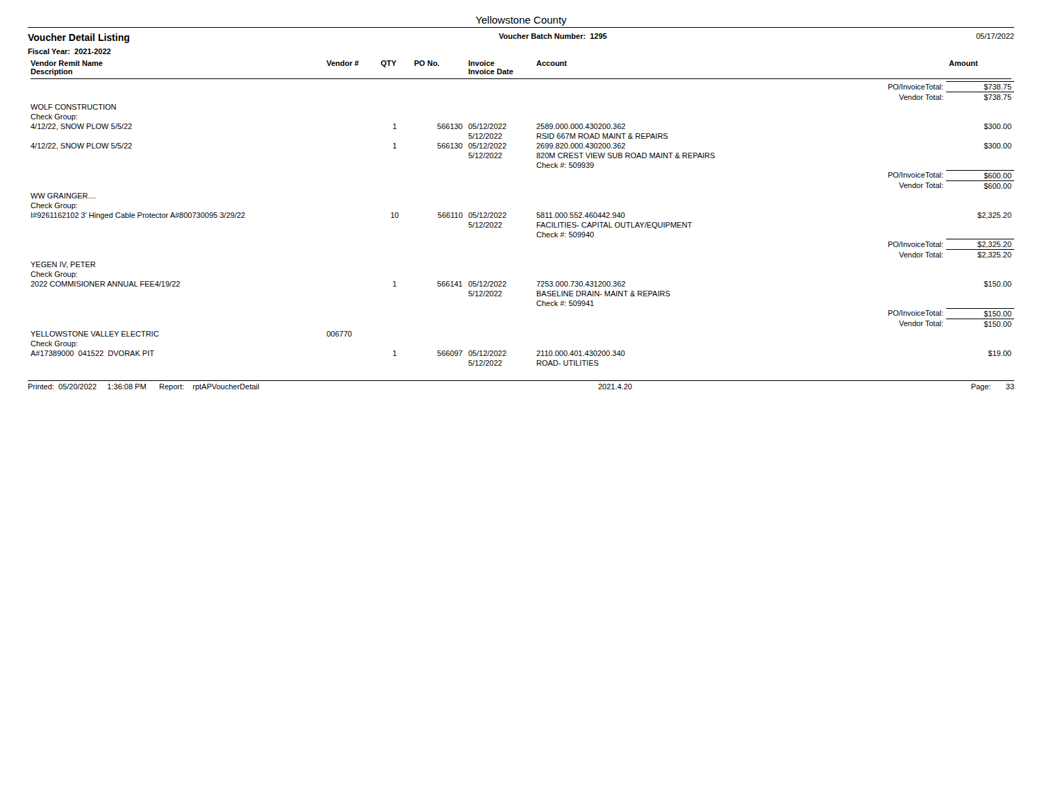Yellowstone County
Voucher Detail Listing
Voucher Batch Number: 1295
05/17/2022
Fiscal Year: 2021-2022
| Vendor Remit Name Description | Vendor # | QTY | PO No. | Invoice Invoice Date | Account | Amount |
| --- | --- | --- | --- | --- | --- | --- |
| | PO/InvoiceTotal: | $738.75 |
| | Vendor Total: | $738.75 |
| WOLF CONSTRUCTION |
| Check Group: |
| 4/12/22, SNOW PLOW 5/5/22 | | 1 | 566130 | 05/12/2022 | 2589.000.000.430200.362 | $300.00 |
| | | | | 5/12/2022 | RSID 667M ROAD MAINT & REPAIRS | |
| 4/12/22, SNOW PLOW 5/5/22 | | 1 | 566130 | 05/12/2022 | 2699.820.000.430200.362 | $300.00 |
| | | | | 5/12/2022 | 820M CREST VIEW SUB ROAD MAINT & REPAIRS | |
| | Check #: 509939 | |
| | PO/InvoiceTotal: | $600.00 |
| | Vendor Total: | $600.00 |
| WW GRAINGER.... |
| Check Group: |
| I#9261162102 3' Hinged Cable Protector A#800730095 3/29/22 | | 10 | 566110 | 05/12/2022 | 5811.000.552.460442.940 | $2,325.20 |
| | | | | 5/12/2022 | FACILITIES- CAPITAL OUTLAY/EQUIPMENT | |
| | Check #: 509940 | |
| | PO/InvoiceTotal: | $2,325.20 |
| | Vendor Total: | $2,325.20 |
| YEGEN IV, PETER |
| Check Group: |
| 2022 COMMISIONER ANNUAL FEE4/19/22 | | 1 | 566141 | 05/12/2022 | 7253.000.730.431200.362 | $150.00 |
| | | | | 5/12/2022 | BASELINE DRAIN- MAINT & REPAIRS | |
| | Check #: 509941 | |
| | PO/InvoiceTotal: | $150.00 |
| | Vendor Total: | $150.00 |
| YELLOWSTONE VALLEY ELECTRIC | 006770 | |
| Check Group: |
| A#17389000 041522 DVORAK PIT | | 1 | 566097 | 05/12/2022 | 2110.000.401.430200.340 | $19.00 |
| | | | | 5/12/2022 | ROAD- UTILITIES | |
Printed: 05/20/2022 1:36:08 PM Report: rptAPVoucherDetail
2021.4.20
Page: 33